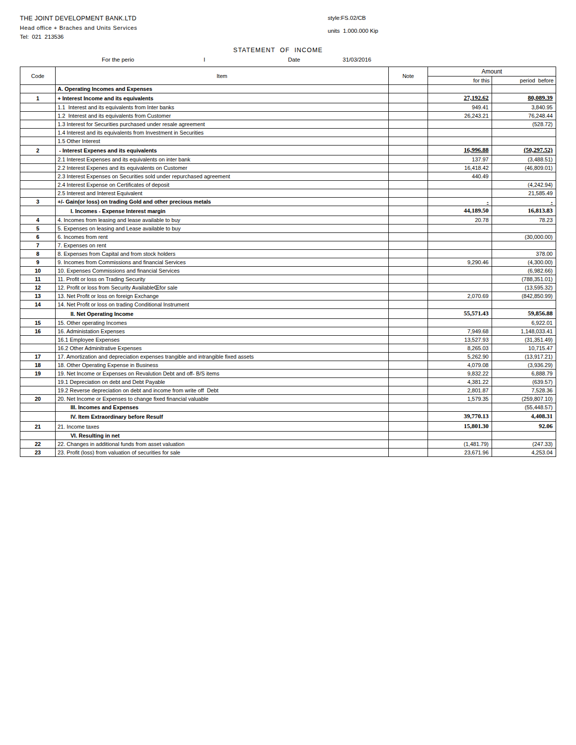THE JOINT DEVELOPMENT BANK.LTD
Head office + Braches and Units Services
Tel: 021 213536
style:FS.02/CB
units 1.000.000 Kip
STATEMENT OF INCOME
For the perio I Date 31/03/2016
| Code | Item | Note | Amount |
| --- | --- | --- | --- |
| for this | period before |
| | A. Operating Incomes and Expenses | | | |
| 1 | + Interest Income and its equivalents | | 27,192.62 | 80,089.39 |
| | 1.1 Interest and its equivalents from Inter banks | | 949.41 | 3,840.95 |
| | 1.2 Interest and its equivalents from Customer | | 26,243.21 | 76,248.44 |
| | 1.3 Interest for Securities purchased under resale agreement | | | (528.72) |
| | 1.4 Interest and its equivalents from Investment in Securities | | | |
| | 1.5 Other Interest | | | |
| 2 | - Interest Expenes and its equivalents | | 16,996.88 | (50,297.52) |
| | 2.1 Interest Expenses and its equivalents on inter bank | | 137.97 | (3,488.51) |
| | 2.2 Interest Expenes and its equivalents on Customer | | 16,418.42 | (46,809.01) |
| | 2.3 Interest Expenses on Securities sold under repurchased agreement | | 440.49 | |
| | 2.4 Interest Expense on Certificates of deposit | | | (4,242.94) |
| | 2.5 Interest and Interest Equivalent | | | 21,585.49 |
| 3 | +/- Gain(or loss) on trading Gold and other precious metals | | - | - |
| | I. Incomes - Expense Interest margin | | 44,189.50 | 16,813.83 |
| 4 | 4. Incomes from leasing and lease available to buy | | 20.78 | 78.23 |
| 5 | 5. Expenses on leasing and Lease available to buy | | | |
| 6 | 6. Incomes from rent | | | (30,000.00) |
| 7 | 7. Expenses on rent | | | |
| 8 | 8. Expenses from Capital and from stock holders | | | 378.00 |
| 9 | 9. Incomes from Commissions and financial Services | | 9,290.46 | (4,300.00) |
| 10 | 10. Expenses Commissions and financial Services | | | (6,982.66) |
| 11 | 11. Profit or loss on Trading Security | | | (788,351.01) |
| 12 | 12. Profit or loss from Security AvailableŒfor sale | | | (13,595.32) |
| 13 | 13. Net Profit or loss on foreign Exchange | | 2,070.69 | (842,850.99) |
| 14 | 14. Net Profit or loss on trading Conditional Instrument | | | |
| | II. Net Operating Income | | 55,571.43 | 59,856.88 |
| 15 | 15. Other operating Incomes | | | 6,922.01 |
| 16 | 16. Administation Expenses | | 7,949.68 | 1,148,033.41 |
| | 16.1 Employee Expenses | | 13,527.93 | (31,351.49) |
| | 16.2 Other Adminitrative Expenses | | 8,265.03 | 10,715.47 |
| 17 | 17. Amortization and depreciation expenses trangible and intrangible fixed assets | | 5,262.90 | (13,917.21) |
| 18 | 18. Other Operating Expense in Business | | 4,079.08 | (3,936.29) |
| 19 | 19. Net Income or Expenses on Revalution Debt and off- B/S items | | 9,832.22 | 6,888.79 |
| | 19.1 Depreciation on debt and Debt Payable | | 4,381.22 | (639.57) |
| | 19.2 Reverse depreciation on debt and income from write off Debt | | 2,801.87 | 7,528.36 |
| 20 | 20. Net Income or Expenses to change fixed financial valuable | | 1,579.35 | (259,807.10) |
| | III. Incomes and Expenses | | | (55,448.57) |
| | IV. Item Extraordinary before Resulf | | 39,770.13 | 4,408.31 |
| 21 | 21. Income taxes | | 15,801.30 | 92.06 |
| | VI. Resulting in net | | | |
| 22 | 22. Changes in additional funds from asset valuation | | (1,481.79) | (247.33) |
| 23 | 23. Profit (loss) from valuation of securities for sale | | 23,671.96 | 4,253.04 |